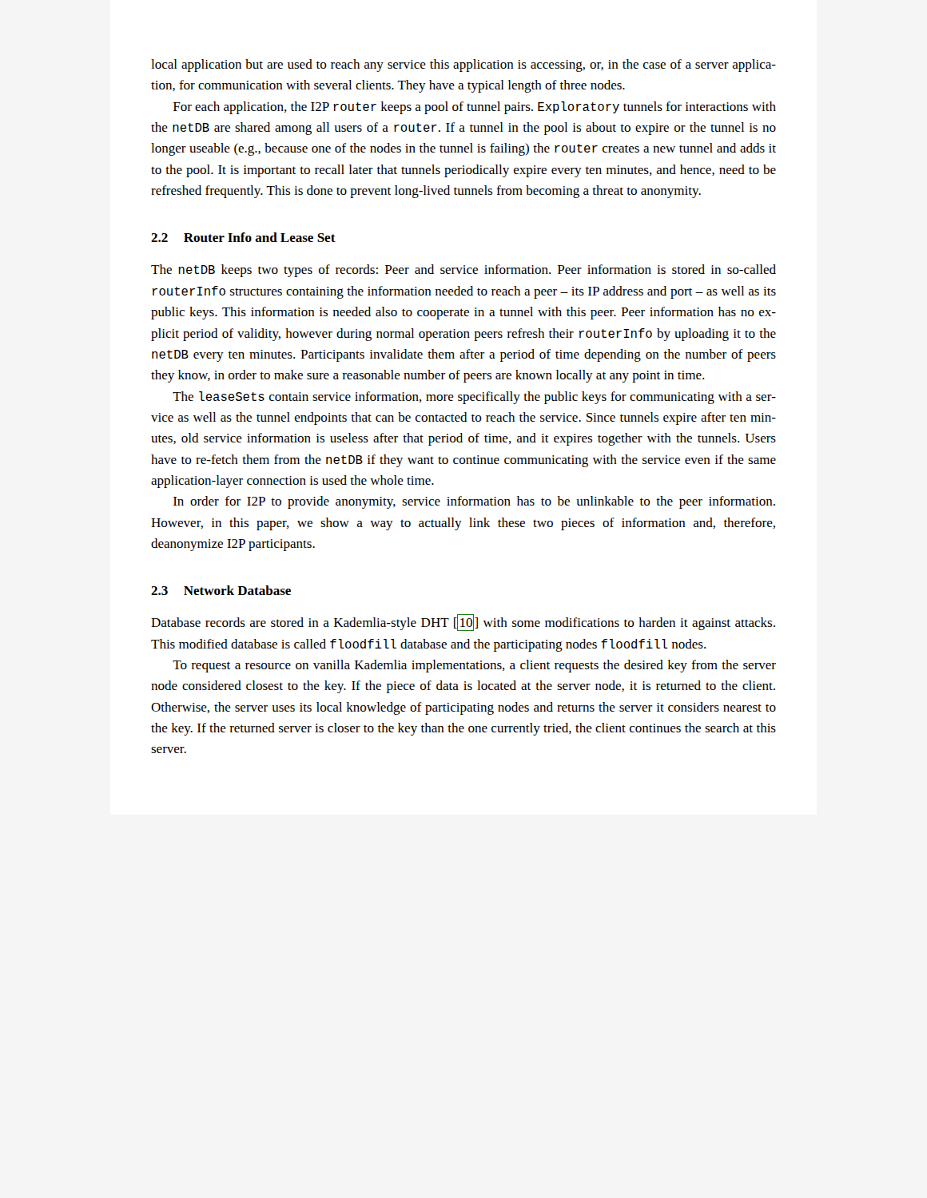local application but are used to reach any service this application is accessing, or, in the case of a server application, for communication with several clients. They have a typical length of three nodes.
For each application, the I2P router keeps a pool of tunnel pairs. Exploratory tunnels for interactions with the netDB are shared among all users of a router. If a tunnel in the pool is about to expire or the tunnel is no longer useable (e.g., because one of the nodes in the tunnel is failing) the router creates a new tunnel and adds it to the pool. It is important to recall later that tunnels periodically expire every ten minutes, and hence, need to be refreshed frequently. This is done to prevent long-lived tunnels from becoming a threat to anonymity.
2.2 Router Info and Lease Set
The netDB keeps two types of records: Peer and service information. Peer information is stored in so-called routerInfo structures containing the information needed to reach a peer – its IP address and port – as well as its public keys. This information is needed also to cooperate in a tunnel with this peer. Peer information has no explicit period of validity, however during normal operation peers refresh their routerInfo by uploading it to the netDB every ten minutes. Participants invalidate them after a period of time depending on the number of peers they know, in order to make sure a reasonable number of peers are known locally at any point in time.
The leaseSets contain service information, more specifically the public keys for communicating with a service as well as the tunnel endpoints that can be contacted to reach the service. Since tunnels expire after ten minutes, old service information is useless after that period of time, and it expires together with the tunnels. Users have to re-fetch them from the netDB if they want to continue communicating with the service even if the same application-layer connection is used the whole time.
In order for I2P to provide anonymity, service information has to be unlinkable to the peer information. However, in this paper, we show a way to actually link these two pieces of information and, therefore, deanonymize I2P participants.
2.3 Network Database
Database records are stored in a Kademlia-style DHT [10] with some modifications to harden it against attacks. This modified database is called floodfill database and the participating nodes floodfill nodes.
To request a resource on vanilla Kademlia implementations, a client requests the desired key from the server node considered closest to the key. If the piece of data is located at the server node, it is returned to the client. Otherwise, the server uses its local knowledge of participating nodes and returns the server it considers nearest to the key. If the returned server is closer to the key than the one currently tried, the client continues the search at this server.